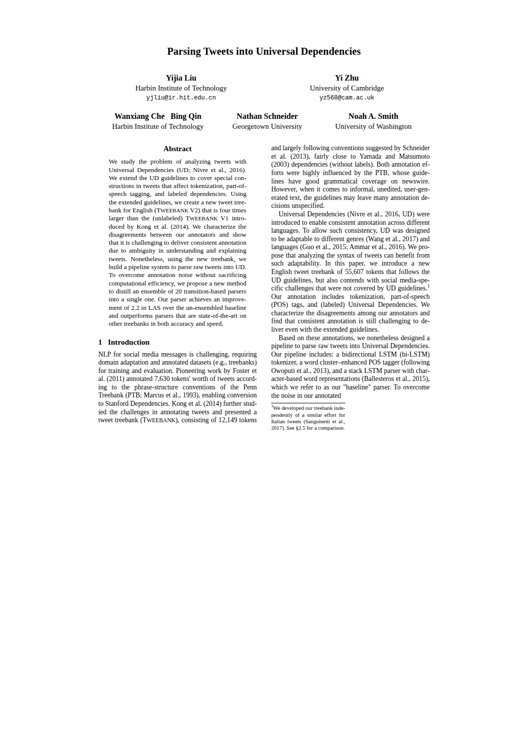Parsing Tweets into Universal Dependencies
| Yijia Liu Harbin Institute of Technology yjliu@ir.hit.edu.cn | Yi Zhu University of Cambridge yz568@cam.ac.uk |
| Wanxiang Che Bing Qin Harbin Institute of Technology | Nathan Schneider Georgetown University | Noah A. Smith University of Washington |
Abstract
We study the problem of analyzing tweets with Universal Dependencies (UD; Nivre et al., 2016). We extend the UD guidelines to cover special constructions in tweets that affect tokenization, part-of-speech tagging, and labeled dependencies. Using the extended guidelines, we create a new tweet treebank for English (TWEEBANK V2) that is four times larger than the (unlabeled) TWEEBANK V1 introduced by Kong et al. (2014). We characterize the disagreements between our annotators and show that it is challenging to deliver consistent annotation due to ambiguity in understanding and explaining tweets. Nonetheless, using the new treebank, we build a pipeline system to parse raw tweets into UD. To overcome annotation noise without sacrificing computational efficiency, we propose a new method to distill an ensemble of 20 transition-based parsers into a single one. Our parser achieves an improvement of 2.2 in LAS over the un-ensembled baseline and outperforms parsers that are state-of-the-art on other treebanks in both accuracy and speed.
1 Introduction
NLP for social media messages is challenging, requiring domain adaptation and annotated datasets (e.g., treebanks) for training and evaluation. Pioneering work by Foster et al. (2011) annotated 7,630 tokens' worth of tweets according to the phrase-structure conventions of the Penn Treebank (PTB; Marcus et al., 1993), enabling conversion to Stanford Dependencies. Kong et al. (2014) further studied the challenges in annotating tweets and presented a tweet treebank (TWEEBANK), consisting of 12,149 tokens and largely following conventions suggested by Schneider et al. (2013), fairly close to Yamada and Matsumoto (2003) dependencies (without labels). Both annotation efforts were highly influenced by the PTB, whose guidelines have good grammatical coverage on newswire. However, when it comes to informal, unedited, user-generated text, the guidelines may leave many annotation decisions unspecified.
Universal Dependencies (Nivre et al., 2016, UD) were introduced to enable consistent annotation across different languages. To allow such consistency, UD was designed to be adaptable to different genres (Wang et al., 2017) and languages (Guo et al., 2015; Ammar et al., 2016). We propose that analyzing the syntax of tweets can benefit from such adaptability. In this paper, we introduce a new English tweet treebank of 55,607 tokens that follows the UD guidelines, but also contends with social media-specific challenges that were not covered by UD guidelines.1 Our annotation includes tokenization, part-of-speech (POS) tags, and (labeled) Universal Dependencies. We characterize the disagreements among our annotators and find that consistent annotation is still challenging to deliver even with the extended guidelines.
Based on these annotations, we nonetheless designed a pipeline to parse raw tweets into Universal Dependencies. Our pipeline includes: a bidirectional LSTM (bi-LSTM) tokenizer, a word cluster–enhanced POS tagger (following Owoputi et al., 2013), and a stack LSTM parser with character-based word representations (Ballesteros et al., 2015), which we refer to as our "baseline" parser. To overcome the noise in our annotated
1We developed our treebank independently of a similar effort for Italian tweets (Sanguinetti et al., 2017). See §2.5 for a comparison.